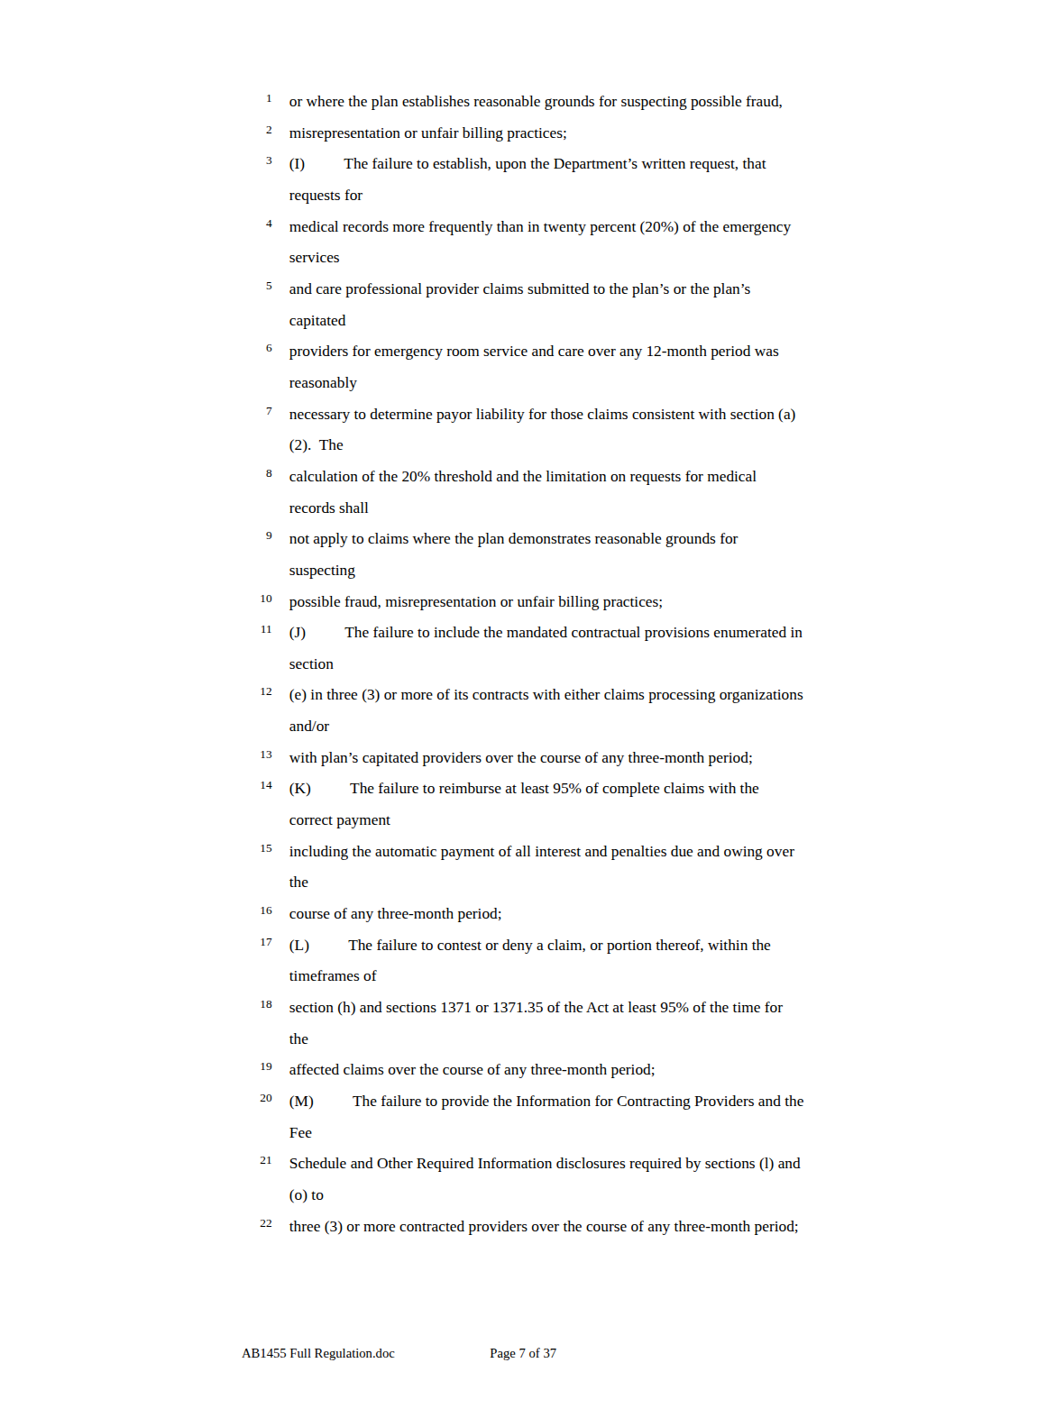or where the plan establishes reasonable grounds for suspecting possible fraud,
misrepresentation or unfair billing practices;
(I) The failure to establish, upon the Department’s written request, that requests for
medical records more frequently than in twenty percent (20%) of the emergency services
and care professional provider claims submitted to the plan’s or the plan’s capitated
providers for emergency room service and care over any 12-month period was reasonably
necessary to determine payor liability for those claims consistent with section (a)(2). The
calculation of the 20% threshold and the limitation on requests for medical records shall
not apply to claims where the plan demonstrates reasonable grounds for suspecting
possible fraud, misrepresentation or unfair billing practices;
(J) The failure to include the mandated contractual provisions enumerated in section
(e) in three (3) or more of its contracts with either claims processing organizations and/or
with plan’s capitated providers over the course of any three-month period;
(K) The failure to reimburse at least 95% of complete claims with the correct payment
including the automatic payment of all interest and penalties due and owing over the
course of any three-month period;
(L) The failure to contest or deny a claim, or portion thereof, within the timeframes of
section (h) and sections 1371 or 1371.35 of the Act at least 95% of the time for the
affected claims over the course of any three-month period;
(M) The failure to provide the Information for Contracting Providers and the Fee
Schedule and Other Required Information disclosures required by sections (l) and (o) to
three (3) or more contracted providers over the course of any three-month period;
AB1455 Full Regulation.doc Page 7 of 37